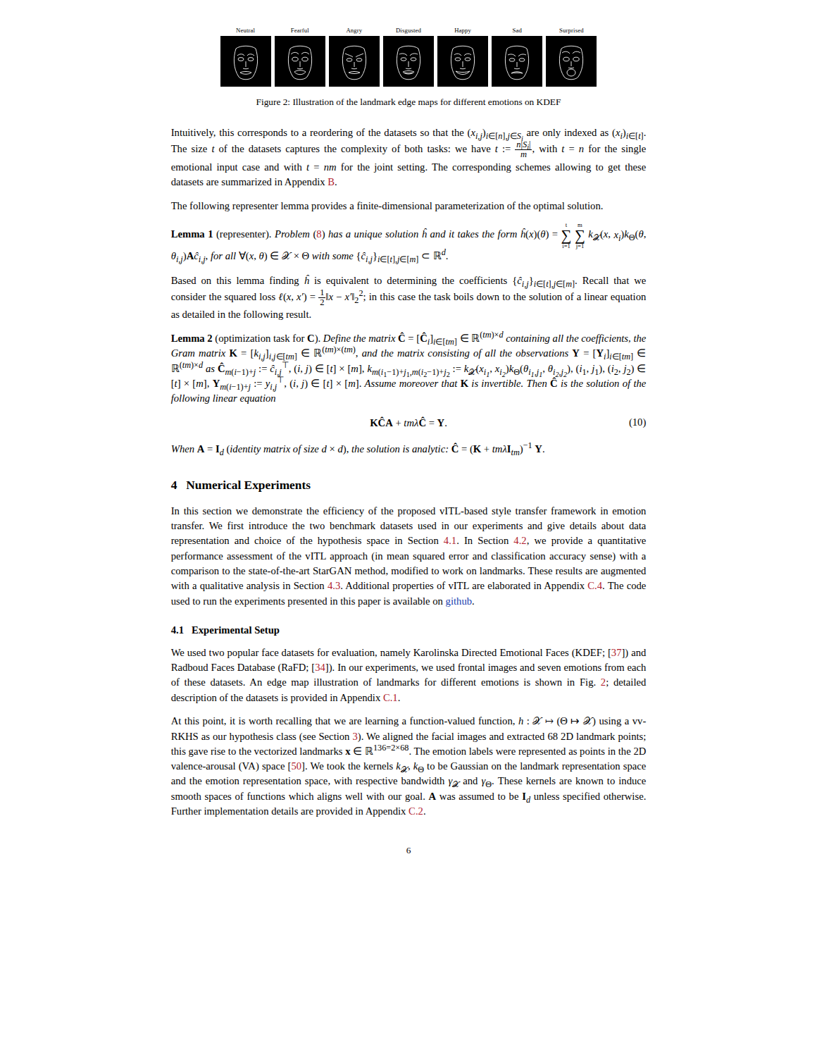Neutral
Fearful
Angry
Disgusted
Happy
Sad
Surprised
Figure 2: Illustration of the landmark edge maps for different emotions on KDEF
Intuitively, this corresponds to a reordering of the datasets so that the (xi,j)i∈[n],j∈Si are only indexed as (xi)i∈[t]. The size t of the datasets captures the complexity of both tasks: we have t := n|Si|m, with t = n for the single emotional input case and with t = nm for the joint setting. The corresponding schemes allowing to get these datasets are summarized in Appendix B.
The following representer lemma provides a finite-dimensional parameterization of the optimal solution.
Lemma 1 (representer). Problem (8) has a unique solution ĥ and it takes the form ĥ(x)(θ) = t∑i=1 m∑j=1 k𝒳(x, xi)kΘ(θ, θi,j)Aĉi,j, for all ∀(x, θ) ∈ 𝒳 × Θ with some {ĉi,j}i∈[t],j∈[m] ⊂ ℝd.
Based on this lemma finding ĥ is equivalent to determining the coefficients {ĉi,j}i∈[t],j∈[m]. Recall that we consider the squared loss ℓ(x, x′) = 12‖x − x′‖22; in this case the task boils down to the solution of a linear equation as detailed in the following result.
Lemma 2 (optimization task for C). Define the matrix Ĉ = [Ĉi]i∈[tm] ∈ ℝ(tm)×d containing all the coefficients, the Gram matrix K = [ki,j]i,j∈[tm] ∈ ℝ(tm)×(tm), and the matrix consisting of all the observations Y = [Yi]i∈[tm] ∈ ℝ(tm)×d as Ĉm(i−1)+j := ĉi,j⊤, (i, j) ∈ [t] × [m], km(i1−1)+j1,m(i2−1)+j2 := k𝒳(xi1, xi2)kΘ(θi1,j1, θi2,j2), (i1, j1), (i2, j2) ∈ [t] × [m], Ym(i−1)+j := yi,j⊤, (i, j) ∈ [t] × [m]. Assume moreover that K is invertible. Then Ĉ is the solution of the following linear equation
KĈA + tmλ Ĉ = Y. (10)
When A = Id (identity matrix of size d × d), the solution is analytic: Ĉ = (K + tmλ Itm)−1 Y.
4 Numerical Experiments
In this section we demonstrate the efficiency of the proposed vITL-based style transfer framework in emotion transfer. We first introduce the two benchmark datasets used in our experiments and give details about data representation and choice of the hypothesis space in Section 4.1. In Section 4.2, we provide a quantitative performance assessment of the vITL approach (in mean squared error and classification accuracy sense) with a comparison to the state-of-the-art StarGAN method, modified to work on landmarks. These results are augmented with a qualitative analysis in Section 4.3. Additional properties of vITL are elaborated in Appendix C.4. The code used to run the experiments presented in this paper is available on github.
4.1 Experimental Setup
We used two popular face datasets for evaluation, namely Karolinska Directed Emotional Faces (KDEF; [37]) and Radboud Faces Database (RaFD; [34]). In our experiments, we used frontal images and seven emotions from each of these datasets. An edge map illustration of landmarks for different emotions is shown in Fig. 2; detailed description of the datasets is provided in Appendix C.1.
At this point, it is worth recalling that we are learning a function-valued function, h : 𝒳 ↦ (Θ ↦ 𝒳) using a vv-RKHS as our hypothesis class (see Section 3). We aligned the facial images and extracted 68 2D landmark points; this gave rise to the vectorized landmarks x ∈ ℝ136=2×68. The emotion labels were represented as points in the 2D valence-arousal (VA) space [50]. We took the kernels k𝒳, kΘ to be Gaussian on the landmark representation space and the emotion representation space, with respective bandwidth γ𝒳 and γΘ. These kernels are known to induce smooth spaces of functions which aligns well with our goal. A was assumed to be Id unless specified otherwise. Further implementation details are provided in Appendix C.2.
6